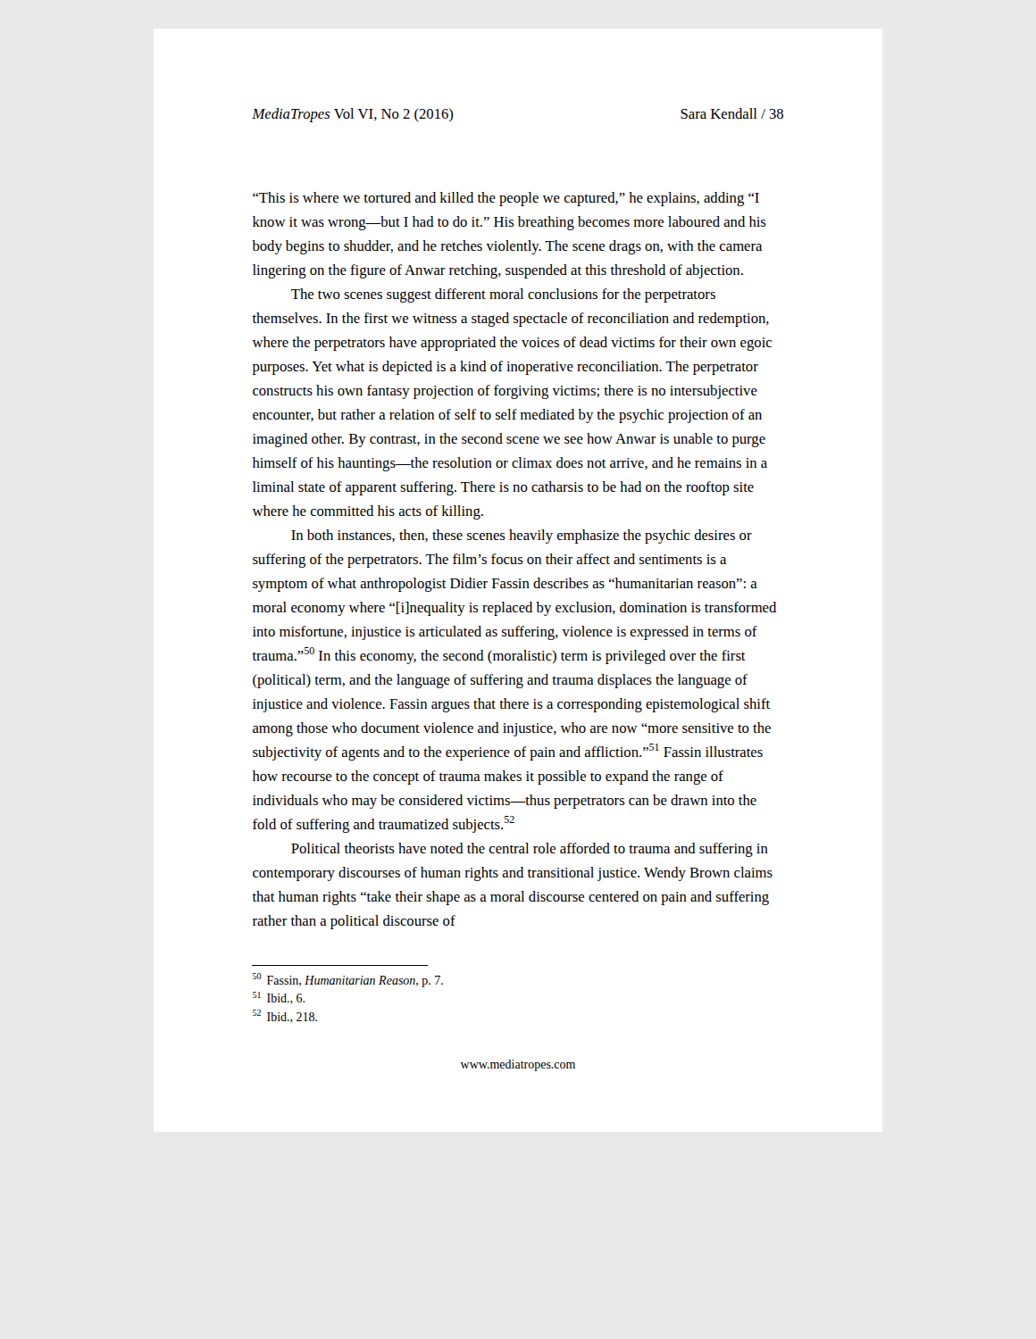MediaTropes Vol VI, No 2 (2016) Sara Kendall / 38
“This is where we tortured and killed the people we captured,” he explains, adding “I know it was wrong—but I had to do it.” His breathing becomes more laboured and his body begins to shudder, and he retches violently. The scene drags on, with the camera lingering on the figure of Anwar retching, suspended at this threshold of abjection.
The two scenes suggest different moral conclusions for the perpetrators themselves. In the first we witness a staged spectacle of reconciliation and redemption, where the perpetrators have appropriated the voices of dead victims for their own egoic purposes. Yet what is depicted is a kind of inoperative reconciliation. The perpetrator constructs his own fantasy projection of forgiving victims; there is no intersubjective encounter, but rather a relation of self to self mediated by the psychic projection of an imagined other. By contrast, in the second scene we see how Anwar is unable to purge himself of his hauntings—the resolution or climax does not arrive, and he remains in a liminal state of apparent suffering. There is no catharsis to be had on the rooftop site where he committed his acts of killing.
In both instances, then, these scenes heavily emphasize the psychic desires or suffering of the perpetrators. The film’s focus on their affect and sentiments is a symptom of what anthropologist Didier Fassin describes as “humanitarian reason”: a moral economy where “[i]nequality is replaced by exclusion, domination is transformed into misfortune, injustice is articulated as suffering, violence is expressed in terms of trauma.”50 In this economy, the second (moralistic) term is privileged over the first (political) term, and the language of suffering and trauma displaces the language of injustice and violence. Fassin argues that there is a corresponding epistemological shift among those who document violence and injustice, who are now “more sensitive to the subjectivity of agents and to the experience of pain and affliction.”51 Fassin illustrates how recourse to the concept of trauma makes it possible to expand the range of individuals who may be considered victims—thus perpetrators can be drawn into the fold of suffering and traumatized subjects.52
Political theorists have noted the central role afforded to trauma and suffering in contemporary discourses of human rights and transitional justice. Wendy Brown claims that human rights “take their shape as a moral discourse centered on pain and suffering rather than a political discourse of
50 Fassin, Humanitarian Reason, p. 7.
51 Ibid., 6.
52 Ibid., 218.
www.mediatropes.com